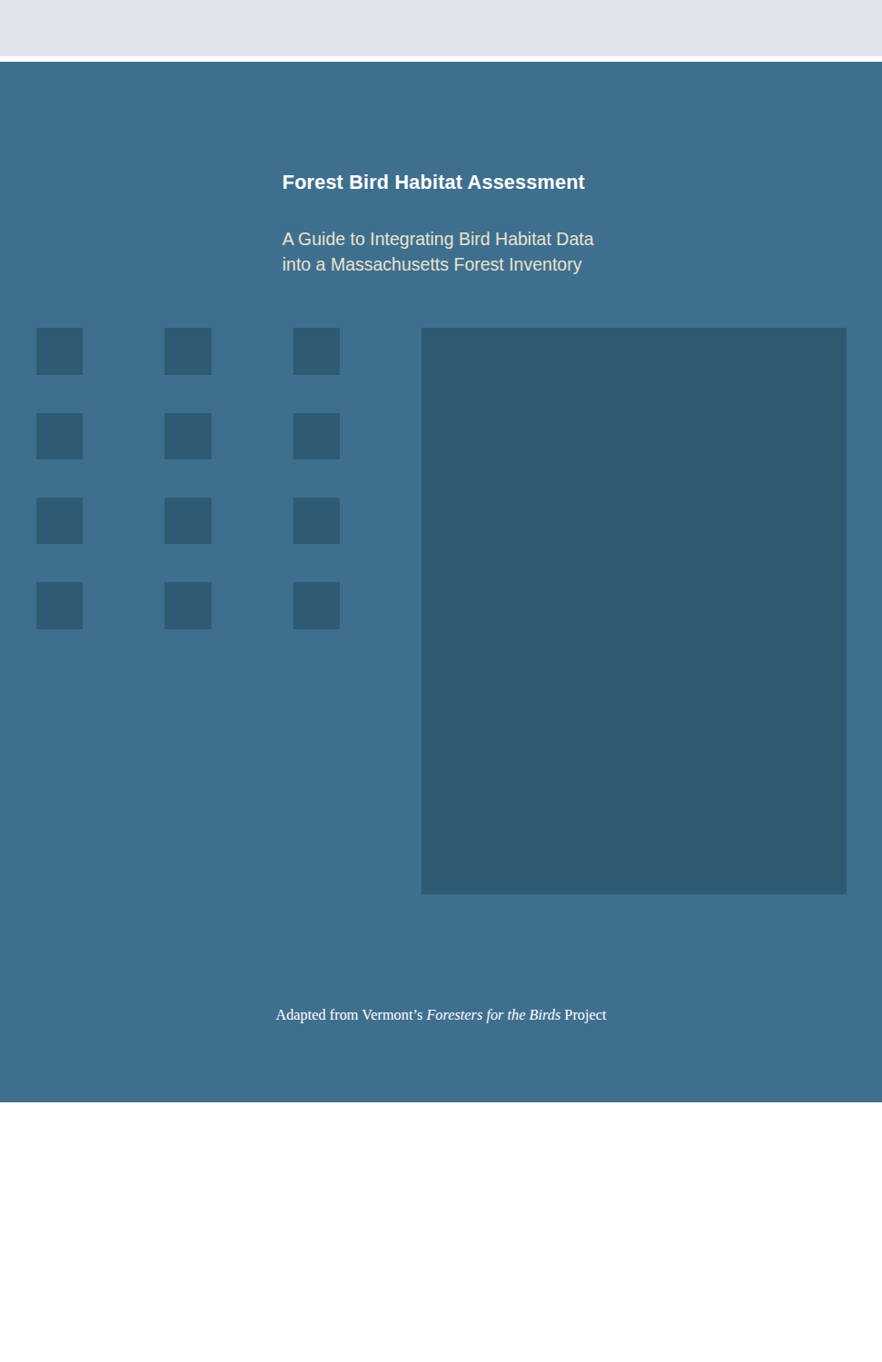Forest Bird Habitat Assessment
A Guide to Integrating Bird Habitat Data
into a Massachusetts Forest Inventory
Adapted from Vermont’s Foresters for the Birds Project